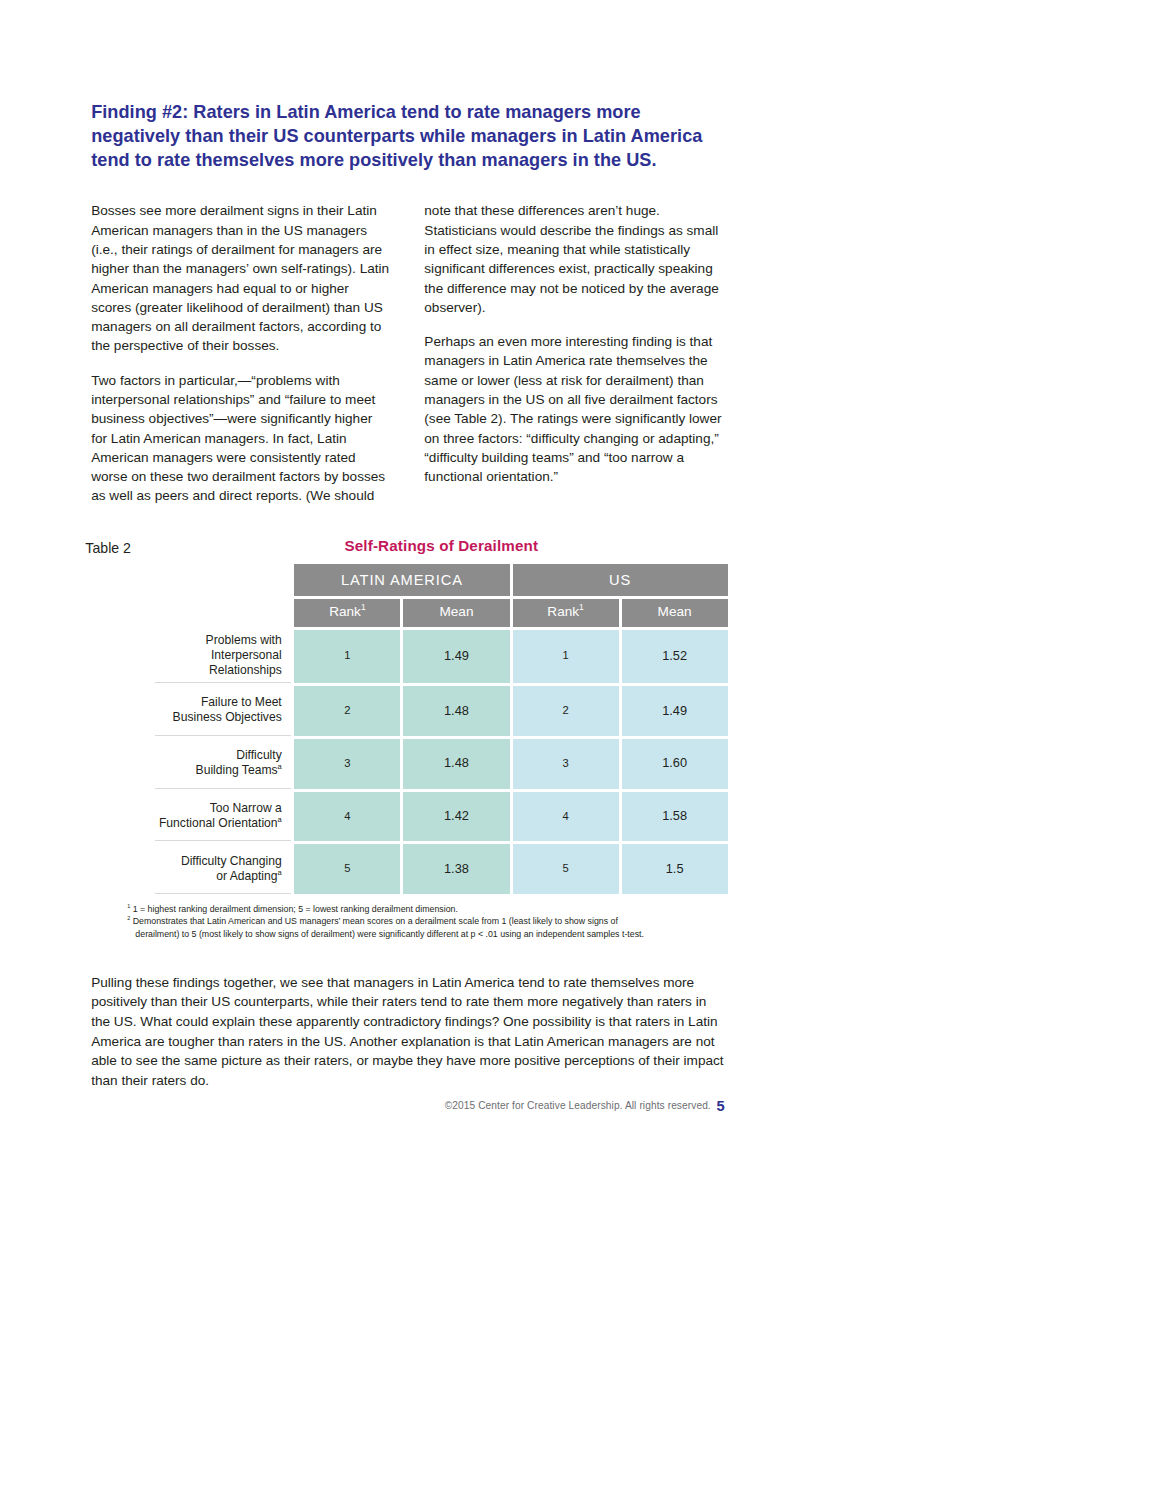Finding #2: Raters in Latin America tend to rate managers more negatively than their US counterparts while managers in Latin America tend to rate themselves more positively than managers in the US.
Bosses see more derailment signs in their Latin American managers than in the US managers (i.e., their ratings of derailment for managers are higher than the managers’ own self-ratings). Latin American managers had equal to or higher scores (greater likelihood of derailment) than US managers on all derailment factors, according to the perspective of their bosses.
Two factors in particular,—“problems with interpersonal relationships” and “failure to meet business objectives”—were significantly higher for Latin American managers. In fact, Latin American managers were consistently rated worse on these two derailment factors by bosses as well as peers and direct reports. (We should note that these differences aren’t huge. Statisticians would describe the findings as small in effect size, meaning that while statistically significant differences exist, practically speaking the difference may not be noticed by the average observer).
Perhaps an even more interesting finding is that managers in Latin America rate themselves the same or lower (less at risk for derailment) than managers in the US on all five derailment factors (see Table 2). The ratings were significantly lower on three factors: “difficulty changing or adapting,” “difficulty building teams” and “too narrow a functional orientation.”
Table 2
Self-Ratings of Derailment
| | LATIN AMERICA | US |
| --- | --- | --- |
| | Rank 1 | Mean | Rank 1 | Mean |
| Problems with Interpersonal Relationships | 1 | 1.49 | 1 | 1.52 |
| Failure to Meet Business Objectives | 2 | 1.48 | 2 | 1.49 |
| Difficulty Building Teams a | 3 | 1.48 | 3 | 1.60 |
| Too Narrow a Functional Orientation a | 4 | 1.42 | 4 | 1.58 |
| Difficulty Changing or Adapting a | 5 | 1.38 | 5 | 1.5 |
1 1 = highest ranking derailment dimension; 5 = lowest ranking derailment dimension.
2 Demonstrates that Latin American and US managers’ mean scores on a derailment scale from 1 (least likely to show signs of
derailment) to 5 (most likely to show signs of derailment) were significantly different at p < .01 using an independent samples t-test.
Pulling these findings together, we see that managers in Latin America tend to rate themselves more positively than their US counterparts, while their raters tend to rate them more negatively than raters in the US. What could explain these apparently contradictory findings? One possibility is that raters in Latin America are tougher than raters in the US. Another explanation is that Latin American managers are not able to see the same picture as their raters, or maybe they have more positive perceptions of their impact than their raters do.
©2015 Center for Creative Leadership. All rights reserved.5